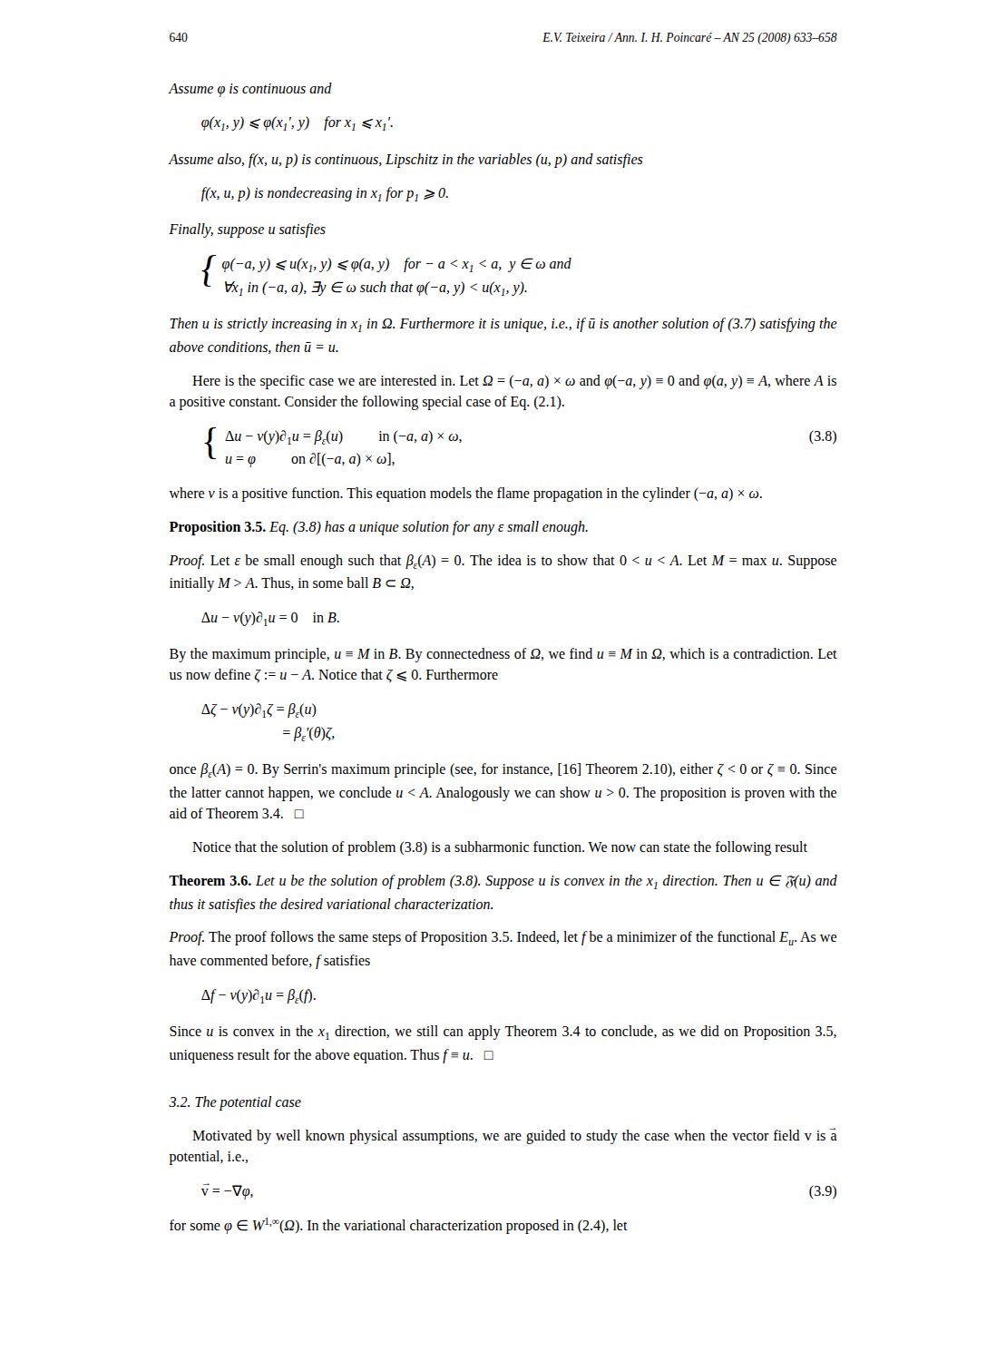640 E.V. Teixeira / Ann. I. H. Poincaré – AN 25 (2008) 633–658
Assume φ is continuous and
φ(x1, y) ⩽ φ(x1′, y) for x1 ⩽ x1′.
Assume also, f(x, u, p) is continuous, Lipschitz in the variables (u, p) and satisfies
f(x, u, p) is nondecreasing in x1 for p1 ⩾ 0.
Finally, suppose u satisfies
{
φ(−a, y) ⩽ u(x1, y) ⩽ φ(a, y) for − a < x1 < a, y ∈ ω and
∀x1 in (−a, a), ∃y ∈ ω such that φ(−a, y) < u(x1, y).
Then u is strictly increasing in x1 in Ω. Furthermore it is unique, i.e., if ū is another solution of (3.7) satisfying the above conditions, then ū = u.
Here is the specific case we are interested in. Let Ω = (−a, a) × ω and φ(−a, y) ≡ 0 and φ(a, y) ≡ A, where A is a positive constant. Consider the following special case of Eq. (2.1).
{
Δu − v(y)∂1u = βε(u) in (−a, a) × ω,
u = φ on ∂[(−a, a) × ω],
(3.8)
where v is a positive function. This equation models the flame propagation in the cylinder (−a, a) × ω.
Proposition 3.5. Eq. (3.8) has a unique solution for any ε small enough.
Proof. Let ε be small enough such that βε(A) = 0. The idea is to show that 0 < u < A. Let M = max u. Suppose initially M > A. Thus, in some ball B ⊂ Ω,
Δu − v(y)∂1u = 0 in B.
By the maximum principle, u ≡ M in B. By connectedness of Ω, we find u ≡ M in Ω, which is a contradiction. Let us now define ζ := u − A. Notice that ζ ⩽ 0. Furthermore
Δζ − v(y)∂1ζ = βε(u)
= βε′(θ)ζ,
once βε(A) = 0. By Serrin's maximum principle (see, for instance, [16] Theorem 2.10), either ζ < 0 or ζ ≡ 0. Since the latter cannot happen, we conclude u < A. Analogously we can show u > 0. The proposition is proven with the aid of Theorem 3.4. □
Notice that the solution of problem (3.8) is a subharmonic function. We now can state the following result
Theorem 3.6. Let u be the solution of problem (3.8). Suppose u is convex in the x1 direction. Then u ∈ 𝔉(u) and thus it satisfies the desired variational characterization.
Proof. The proof follows the same steps of Proposition 3.5. Indeed, let f be a minimizer of the functional Eu. As we have commented before, f satisfies
Δf − v(y)∂1u = βε(f).
Since u is convex in the x1 direction, we still can apply Theorem 3.4 to conclude, as we did on Proposition 3.5, uniqueness result for the above equation. Thus f ≡ u. □
3.2. The potential case
Motivated by well known physical assumptions, we are guided to study the case when the vector field v is a potential, i.e.,
v = −∇φ, (3.9)
for some φ ∈ W1,∞(Ω). In the variational characterization proposed in (2.4), let